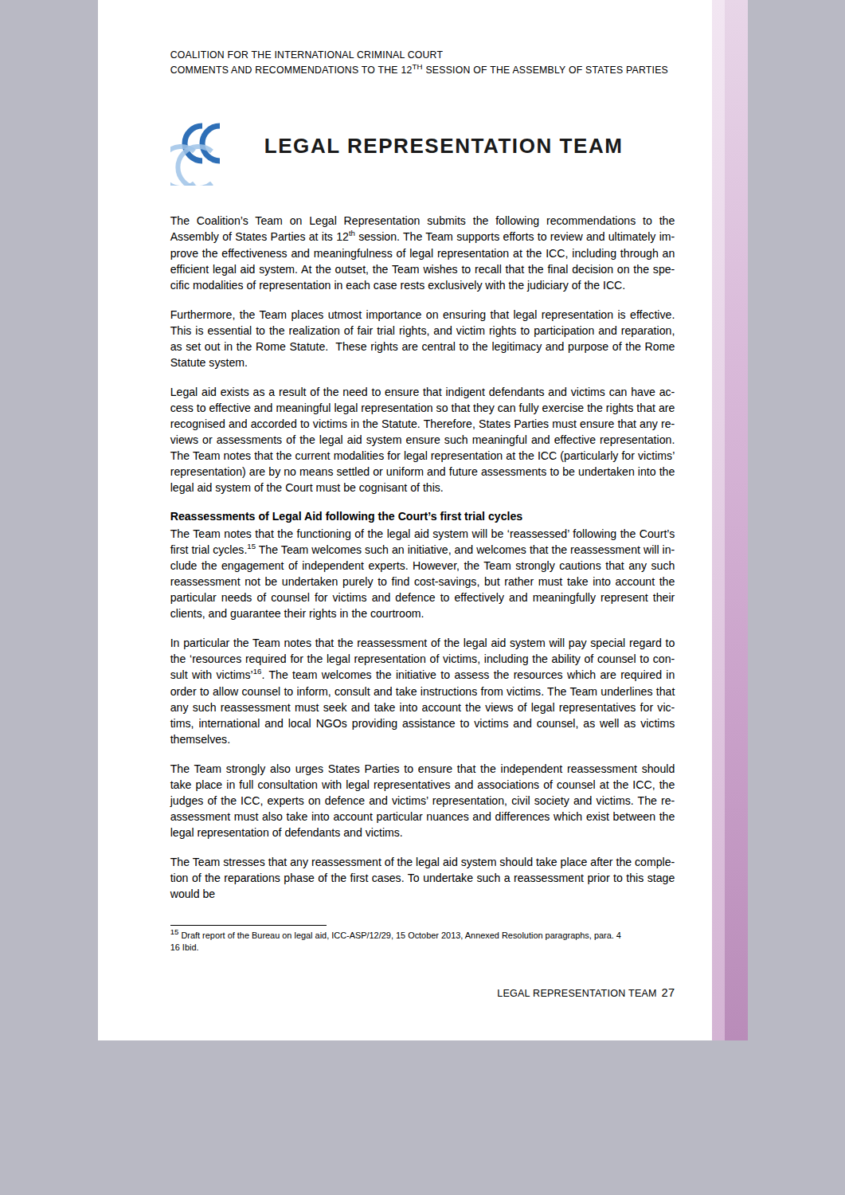Coalition for the International Criminal Court
Comments and Recommendations to the 12th Session of the Assembly of States Parties
LEGAL REPRESENTATION TEAM
The Coalition’s Team on Legal Representation submits the following recommendations to the Assembly of States Parties at its 12th session. The Team supports efforts to review and ultimately improve the effectiveness and meaningfulness of legal representation at the ICC, including through an efficient legal aid system. At the outset, the Team wishes to recall that the final decision on the specific modalities of representation in each case rests exclusively with the judiciary of the ICC.
Furthermore, the Team places utmost importance on ensuring that legal representation is effective. This is essential to the realization of fair trial rights, and victim rights to participation and reparation, as set out in the Rome Statute. These rights are central to the legitimacy and purpose of the Rome Statute system.
Legal aid exists as a result of the need to ensure that indigent defendants and victims can have access to effective and meaningful legal representation so that they can fully exercise the rights that are recognised and accorded to victims in the Statute. Therefore, States Parties must ensure that any reviews or assessments of the legal aid system ensure such meaningful and effective representation. The Team notes that the current modalities for legal representation at the ICC (particularly for victims’ representation) are by no means settled or uniform and future assessments to be undertaken into the legal aid system of the Court must be cognisant of this.
Reassessments of Legal Aid following the Court’s first trial cycles
The Team notes that the functioning of the legal aid system will be ‘reassessed’ following the Court’s first trial cycles.15 The Team welcomes such an initiative, and welcomes that the reassessment will include the engagement of independent experts. However, the Team strongly cautions that any such reassessment not be undertaken purely to find cost-savings, but rather must take into account the particular needs of counsel for victims and defence to effectively and meaningfully represent their clients, and guarantee their rights in the courtroom.
In particular the Team notes that the reassessment of the legal aid system will pay special regard to the ‘resources required for the legal representation of victims, including the ability of counsel to consult with victims’16. The team welcomes the initiative to assess the resources which are required in order to allow counsel to inform, consult and take instructions from victims. The Team underlines that any such reassessment must seek and take into account the views of legal representatives for victims, international and local NGOs providing assistance to victims and counsel, as well as victims themselves.
The Team strongly also urges States Parties to ensure that the independent reassessment should take place in full consultation with legal representatives and associations of counsel at the ICC, the judges of the ICC, experts on defence and victims’ representation, civil society and victims. The reassessment must also take into account particular nuances and differences which exist between the legal representation of defendants and victims.
The Team stresses that any reassessment of the legal aid system should take place after the completion of the reparations phase of the first cases. To undertake such a reassessment prior to this stage would be
15 Draft report of the Bureau on legal aid, ICC-ASP/12/29, 15 October 2013, Annexed Resolution paragraphs, para. 4
16 Ibid.
Legal Representation Team 27